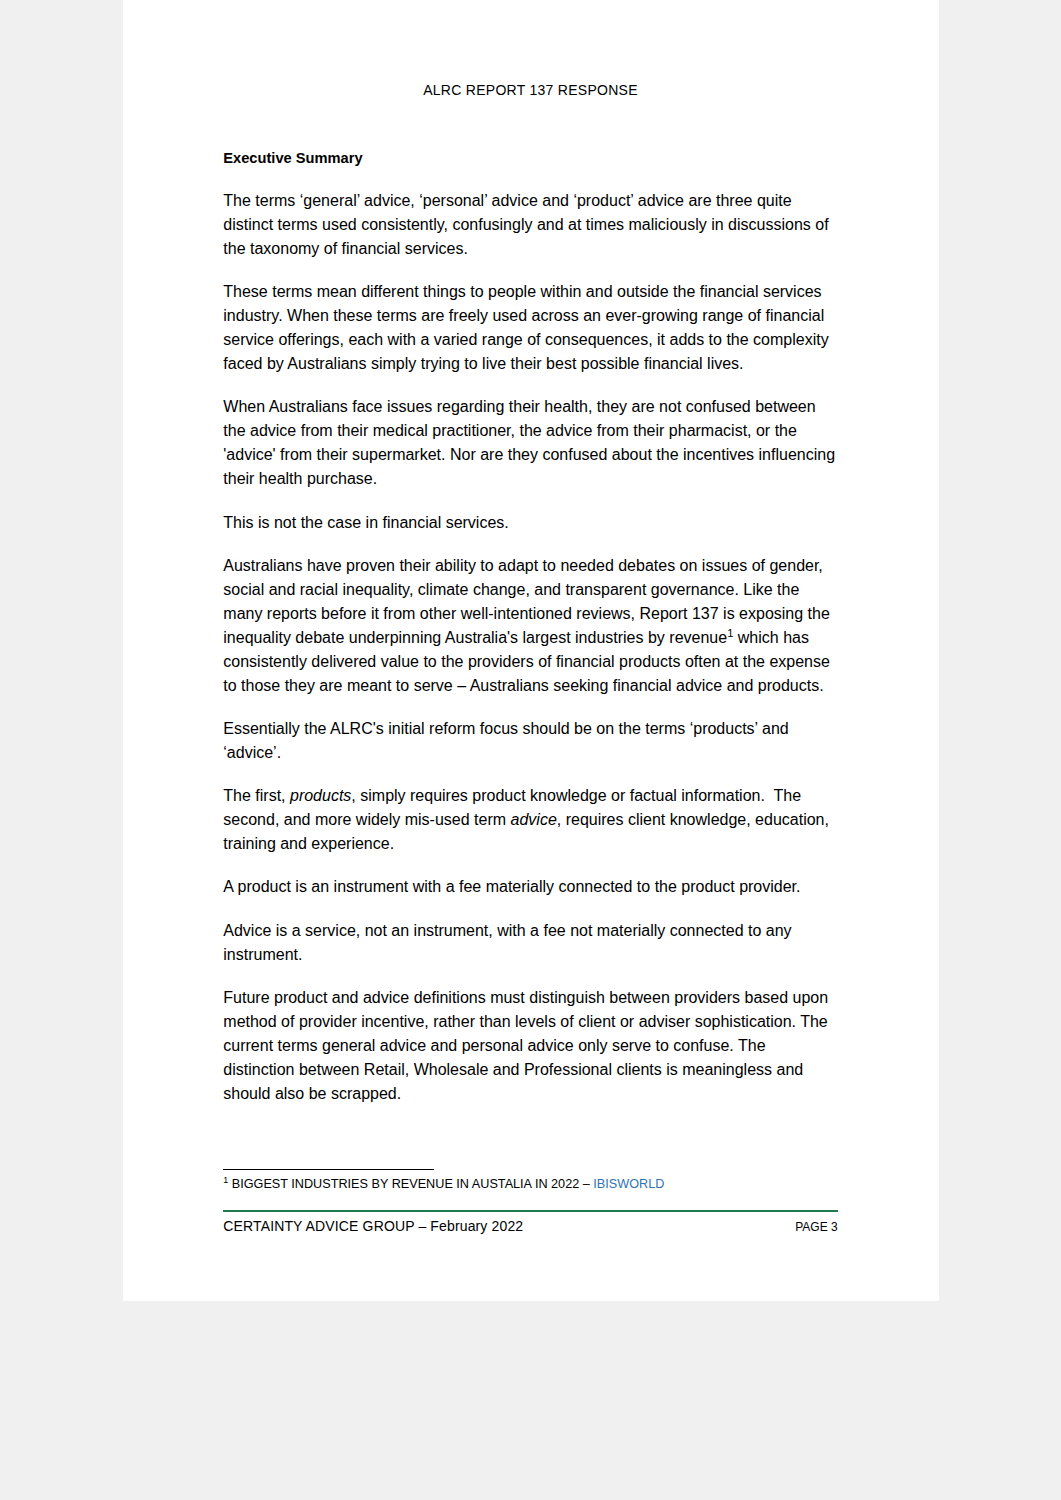ALRC REPORT 137 RESPONSE
Executive Summary
The terms ‘general’ advice, ‘personal’ advice and ‘product’ advice are three quite distinct terms used consistently, confusingly and at times maliciously in discussions of the taxonomy of financial services.
These terms mean different things to people within and outside the financial services industry. When these terms are freely used across an ever-growing range of financial service offerings, each with a varied range of consequences, it adds to the complexity faced by Australians simply trying to live their best possible financial lives.
When Australians face issues regarding their health, they are not confused between the advice from their medical practitioner, the advice from their pharmacist, or the 'advice' from their supermarket. Nor are they confused about the incentives influencing their health purchase.
This is not the case in financial services.
Australians have proven their ability to adapt to needed debates on issues of gender, social and racial inequality, climate change, and transparent governance. Like the many reports before it from other well-intentioned reviews, Report 137 is exposing the inequality debate underpinning Australia's largest industries by revenue1 which has consistently delivered value to the providers of financial products often at the expense to those they are meant to serve – Australians seeking financial advice and products.
Essentially the ALRC's initial reform focus should be on the terms ‘products’ and ‘advice’.
The first, products, simply requires product knowledge or factual information. The second, and more widely mis-used term advice, requires client knowledge, education, training and experience.
A product is an instrument with a fee materially connected to the product provider.
Advice is a service, not an instrument, with a fee not materially connected to any instrument.
Future product and advice definitions must distinguish between providers based upon method of provider incentive, rather than levels of client or adviser sophistication. The current terms general advice and personal advice only serve to confuse. The distinction between Retail, Wholesale and Professional clients is meaningless and should also be scrapped.
1 BIGGEST INDUSTRIES BY REVENUE IN AUSTALIA IN 2022 – IBISWORLD
CERTAINTY ADVICE GROUP – February 2022
PAGE 3